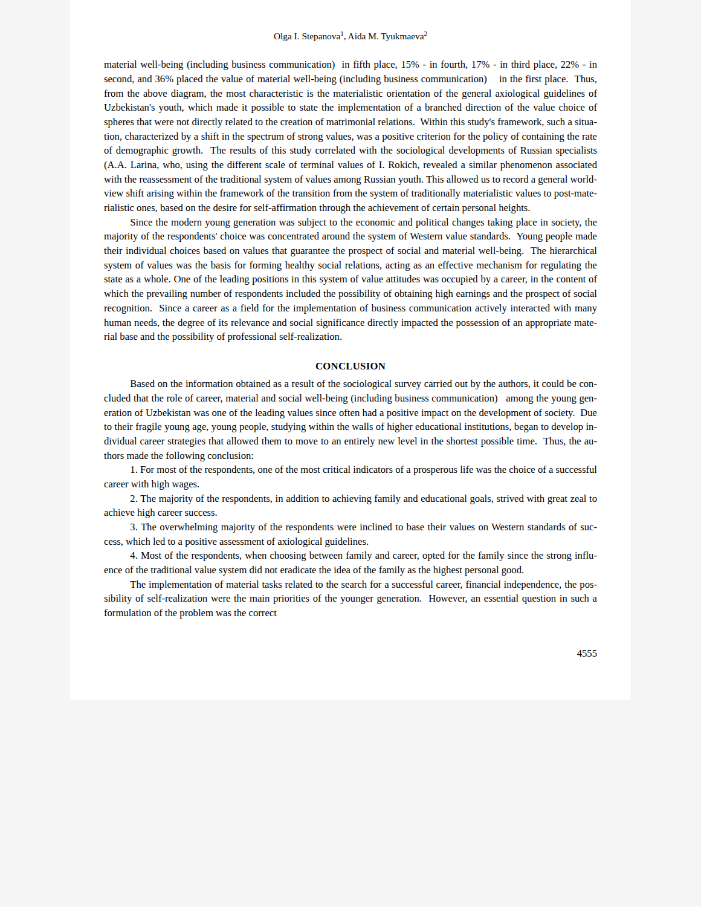Olga I. Stepanova1, Aida M. Tyukmaeva2
material well-being (including business communication) in fifth place, 15% - in fourth, 17% - in third place, 22% - in second, and 36% placed the value of material well-being (including business communication) in the first place. Thus, from the above diagram, the most characteristic is the materialistic orientation of the general axiological guidelines of Uzbekistan's youth, which made it possible to state the implementation of a branched direction of the value choice of spheres that were not directly related to the creation of matrimonial relations. Within this study's framework, such a situation, characterized by a shift in the spectrum of strong values, was a positive criterion for the policy of containing the rate of demographic growth. The results of this study correlated with the sociological developments of Russian specialists (A.A. Larina, who, using the different scale of terminal values of I. Rokich, revealed a similar phenomenon associated with the reassessment of the traditional system of values among Russian youth. This allowed us to record a general worldview shift arising within the framework of the transition from the system of traditionally materialistic values to post-materialistic ones, based on the desire for self-affirmation through the achievement of certain personal heights.
Since the modern young generation was subject to the economic and political changes taking place in society, the majority of the respondents' choice was concentrated around the system of Western value standards. Young people made their individual choices based on values that guarantee the prospect of social and material well-being. The hierarchical system of values was the basis for forming healthy social relations, acting as an effective mechanism for regulating the state as a whole. One of the leading positions in this system of value attitudes was occupied by a career, in the content of which the prevailing number of respondents included the possibility of obtaining high earnings and the prospect of social recognition. Since a career as a field for the implementation of business communication actively interacted with many human needs, the degree of its relevance and social significance directly impacted the possession of an appropriate material base and the possibility of professional self-realization.
CONCLUSION
Based on the information obtained as a result of the sociological survey carried out by the authors, it could be concluded that the role of career, material and social well-being (including business communication) among the young generation of Uzbekistan was one of the leading values since often had a positive impact on the development of society. Due to their fragile young age, young people, studying within the walls of higher educational institutions, began to develop individual career strategies that allowed them to move to an entirely new level in the shortest possible time. Thus, the authors made the following conclusion:
1. For most of the respondents, one of the most critical indicators of a prosperous life was the choice of a successful career with high wages.
2. The majority of the respondents, in addition to achieving family and educational goals, strived with great zeal to achieve high career success.
3. The overwhelming majority of the respondents were inclined to base their values on Western standards of success, which led to a positive assessment of axiological guidelines.
4. Most of the respondents, when choosing between family and career, opted for the family since the strong influence of the traditional value system did not eradicate the idea of the family as the highest personal good.
The implementation of material tasks related to the search for a successful career, financial independence, the possibility of self-realization were the main priorities of the younger generation. However, an essential question in such a formulation of the problem was the correct
4555